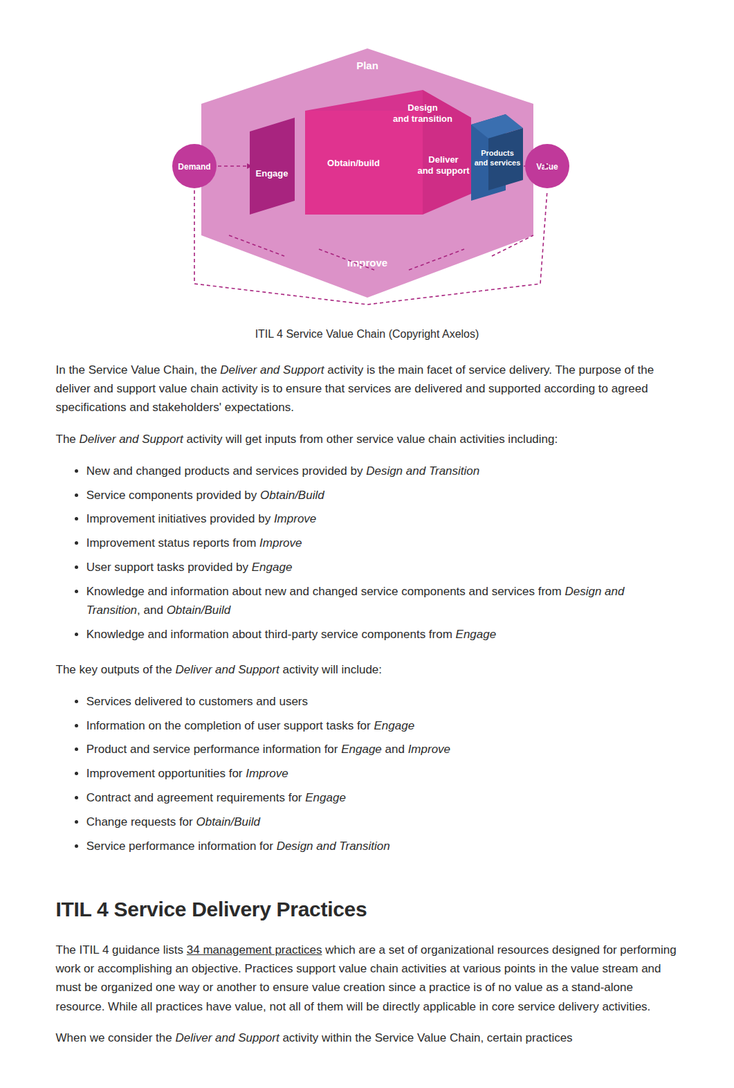Plan Improve Engage Design and transition Obtain/build Deliver and support Products and services Demand Value
ITIL 4 Service Value Chain (Copyright Axelos)
In the Service Value Chain, the Deliver and Support activity is the main facet of service delivery. The purpose of the deliver and support value chain activity is to ensure that services are delivered and supported according to agreed specifications and stakeholders' expectations.
The Deliver and Support activity will get inputs from other service value chain activities including:
New and changed products and services provided by Design and Transition
Service components provided by Obtain/Build
Improvement initiatives provided by Improve
Improvement status reports from Improve
User support tasks provided by Engage
Knowledge and information about new and changed service components and services from Design and Transition, and Obtain/Build
Knowledge and information about third-party service components from Engage
The key outputs of the Deliver and Support activity will include:
Services delivered to customers and users
Information on the completion of user support tasks for Engage
Product and service performance information for Engage and Improve
Improvement opportunities for Improve
Contract and agreement requirements for Engage
Change requests for Obtain/Build
Service performance information for Design and Transition
ITIL 4 Service Delivery Practices
The ITIL 4 guidance lists 34 management practices which are a set of organizational resources designed for performing work or accomplishing an objective. Practices support value chain activities at various points in the value stream and must be organized one way or another to ensure value creation since a practice is of no value as a stand-alone resource. While all practices have value, not all of them will be directly applicable in core service delivery activities.
When we consider the Deliver and Support activity within the Service Value Chain, certain practices